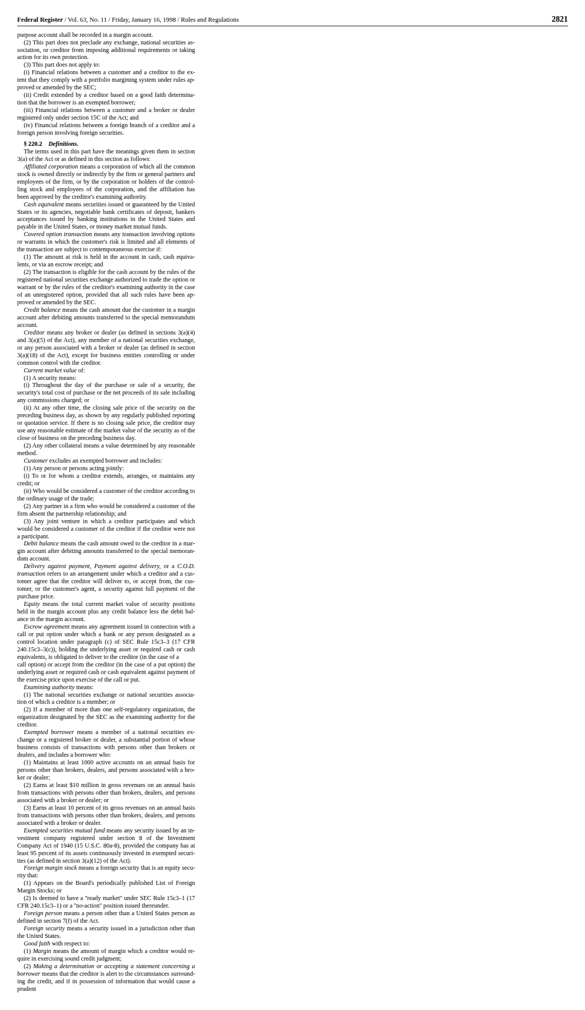Federal Register / Vol. 63, No. 11 / Friday, January 16, 1998 / Rules and Regulations
2821
purpose account shall be recorded in a margin account.
(2) This part does not preclude any exchange, national securities association, or creditor from imposing additional requirements or taking action for its own protection.
(3) This part does not apply to:
(i) Financial relations between a customer and a creditor to the extent that they comply with a portfolio margining system under rules approved or amended by the SEC;
(ii) Credit extended by a creditor based on a good faith determination that the borrower is an exempted borrower;
(iii) Financial relations between a customer and a broker or dealer registered only under section 15C of the Act; and
(iv) Financial relations between a foreign branch of a creditor and a foreign person involving foreign securities.
§ 220.2 Definitions.
The terms used in this part have the meanings given them in section 3(a) of the Act or as defined in this section as follows:
Affiliated corporation means a corporation of which all the common stock is owned directly or indirectly by the firm or general partners and employees of the firm, or by the corporation or holders of the controlling stock and employees of the corporation, and the affiliation has been approved by the creditor's examining authority.
Cash equivalent means securities issued or guaranteed by the United States or its agencies, negotiable bank certificates of deposit, bankers acceptances issued by banking institutions in the United States and payable in the United States, or money market mutual funds.
Covered option transaction means any transaction involving options or warrants in which the customer's risk is limited and all elements of the transaction are subject to contemporaneous exercise if:
(1) The amount at risk is held in the account in cash, cash equivalents, or via an escrow receipt; and
(2) The transaction is eligible for the cash account by the rules of the registered national securities exchange authorized to trade the option or warrant or by the rules of the creditor's examining authority in the case of an unregistered option, provided that all such rules have been approved or amended by the SEC.
Credit balance means the cash amount due the customer in a margin account after debiting amounts transferred to the special memorandum account.
Creditor means any broker or dealer (as defined in sections 3(a)(4) and 3(a)(5) of the Act), any member of a national securities exchange, or any person associated with a broker or dealer (as defined in section 3(a)(18) of the Act), except for business entities controlling or under common control with the creditor.
Current market value of:
(1) A security means:
(i) Throughout the day of the purchase or sale of a security, the security's total cost of purchase or the net proceeds of its sale including any commissions charged; or
(ii) At any other time, the closing sale price of the security on the preceding business day, as shown by any regularly published reporting or quotation service. If there is no closing sale price, the creditor may use any reasonable estimate of the market value of the security as of the close of business on the preceding business day.
(2) Any other collateral means a value determined by any reasonable method.
Customer excludes an exempted borrower and includes:
(1) Any person or persons acting jointly:
(i) To or for whom a creditor extends, arranges, or maintains any credit; or
(ii) Who would be considered a customer of the creditor according to the ordinary usage of the trade;
(2) Any partner in a firm who would be considered a customer of the firm absent the partnership relationship; and
(3) Any joint venture in which a creditor participates and which would be considered a customer of the creditor if the creditor were not a participant.
Debit balance means the cash amount owed to the creditor in a margin account after debiting amounts transferred to the special memorandum account.
Delivery against payment, Payment against delivery, or a C.O.D. transaction refers to an arrangement under which a creditor and a customer agree that the creditor will deliver to, or accept from, the customer, or the customer's agent, a security against full payment of the purchase price.
Equity means the total current market value of security positions held in the margin account plus any credit balance less the debit balance in the margin account.
Escrow agreement means any agreement issued in connection with a call or put option under which a bank or any person designated as a control location under paragraph (c) of SEC Rule 15c3–3 (17 CFR 240.15c3–3(c)), holding the underlying asset or required cash or cash equivalents, is obligated to deliver to the creditor (in the case of a
call option) or accept from the creditor (in the case of a put option) the underlying asset or required cash or cash equivalent against payment of the exercise price upon exercise of the call or put.
Examining authority means:
(1) The national securities exchange or national securities association of which a creditor is a member; or
(2) If a member of more than one self-regulatory organization, the organization designated by the SEC as the examining authority for the creditor.
Exempted borrower means a member of a national securities exchange or a registered broker or dealer, a substantial portion of whose business consists of transactions with persons other than brokers or dealers, and includes a borrower who:
(1) Maintains at least 1000 active accounts on an annual basis for persons other than brokers, dealers, and persons associated with a broker or dealer;
(2) Earns at least $10 million in gross revenues on an annual basis from transactions with persons other than brokers, dealers, and persons associated with a broker or dealer; or
(3) Earns at least 10 percent of its gross revenues on an annual basis from transactions with persons other than brokers, dealers, and persons associated with a broker or dealer.
Exempted securities mutual fund means any security issued by an investment company registered under section 8 of the Investment Company Act of 1940 (15 U.S.C. 80a-8), provided the company has at least 95 percent of its assets continuously invested in exempted securities (as defined in section 3(a)(12) of the Act).
Foreign margin stock means a foreign security that is an equity security that:
(1) Appears on the Board's periodically published List of Foreign Margin Stocks; or
(2) Is deemed to have a ''ready market'' under SEC Rule 15c3–1 (17 CFR 240.15c3–1) or a ''no-action'' position issued thereunder.
Foreign person means a person other than a United States person as defined in section 7(f) of the Act.
Foreign security means a security issued in a jurisdiction other than the United States.
Good faith with respect to:
(1) Margin means the amount of margin which a creditor would require in exercising sound credit judgment;
(2) Making a determination or accepting a statement concerning a borrower means that the creditor is alert to the circumstances surrounding the credit, and if in possession of information that would cause a prudent